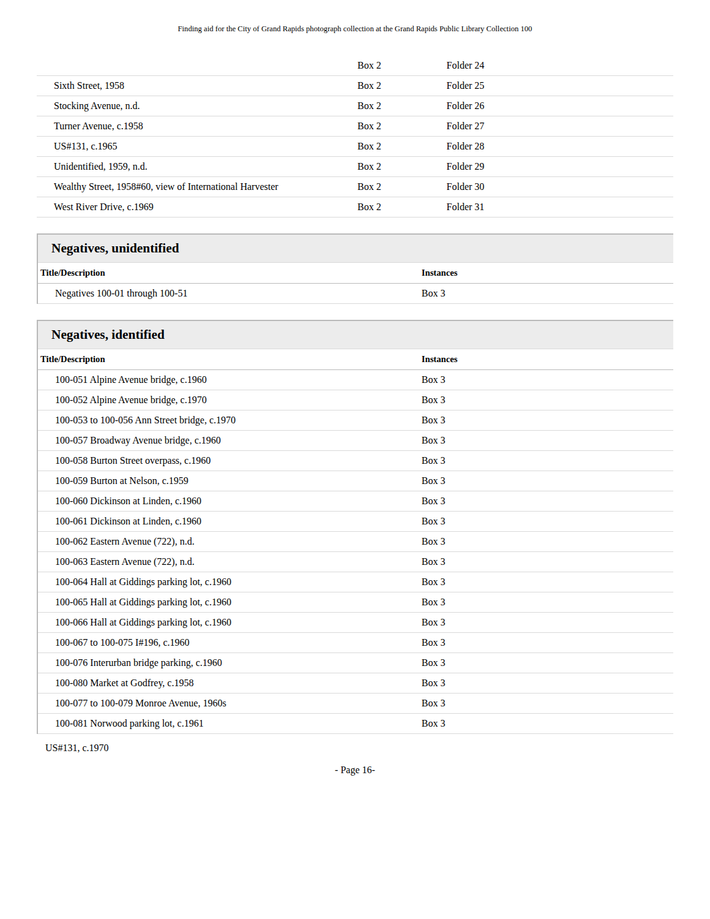Finding aid for the City of Grand Rapids photograph collection at the Grand Rapids Public Library Collection 100
| | Box 2 | Folder 24 |
| Sixth Street, 1958 | Box 2 | Folder 25 |
| Stocking Avenue, n.d. | Box 2 | Folder 26 |
| Turner Avenue, c.1958 | Box 2 | Folder 27 |
| US#131, c.1965 | Box 2 | Folder 28 |
| Unidentified, 1959, n.d. | Box 2 | Folder 29 |
| Wealthy Street, 1958#60, view of International Harvester | Box 2 | Folder 30 |
| West River Drive, c.1969 | Box 2 | Folder 31 |
Negatives, unidentified
| Title/Description | Instances |
| Negatives 100-01 through 100-51 | Box 3 |
Negatives, identified
| Title/Description | Instances |
| 100-051 Alpine Avenue bridge, c.1960 | Box 3 |
| 100-052 Alpine Avenue bridge, c.1970 | Box 3 |
| 100-053 to 100-056 Ann Street bridge, c.1970 | Box 3 |
| 100-057 Broadway Avenue bridge, c.1960 | Box 3 |
| 100-058 Burton Street overpass, c.1960 | Box 3 |
| 100-059 Burton at Nelson, c.1959 | Box 3 |
| 100-060 Dickinson at Linden, c.1960 | Box 3 |
| 100-061 Dickinson at Linden, c.1960 | Box 3 |
| 100-062 Eastern Avenue (722), n.d. | Box 3 |
| 100-063 Eastern Avenue (722), n.d. | Box 3 |
| 100-064 Hall at Giddings parking lot, c.1960 | Box 3 |
| 100-065 Hall at Giddings parking lot, c.1960 | Box 3 |
| 100-066 Hall at Giddings parking lot, c.1960 | Box 3 |
| 100-067 to 100-075 I#196, c.1960 | Box 3 |
| 100-076 Interurban bridge parking, c.1960 | Box 3 |
| 100-080 Market at Godfrey, c.1958 | Box 3 |
| 100-077 to 100-079 Monroe Avenue, 1960s | Box 3 |
| 100-081 Norwood parking lot, c.1961 | Box 3 |
US#131, c.1970
- Page 16-